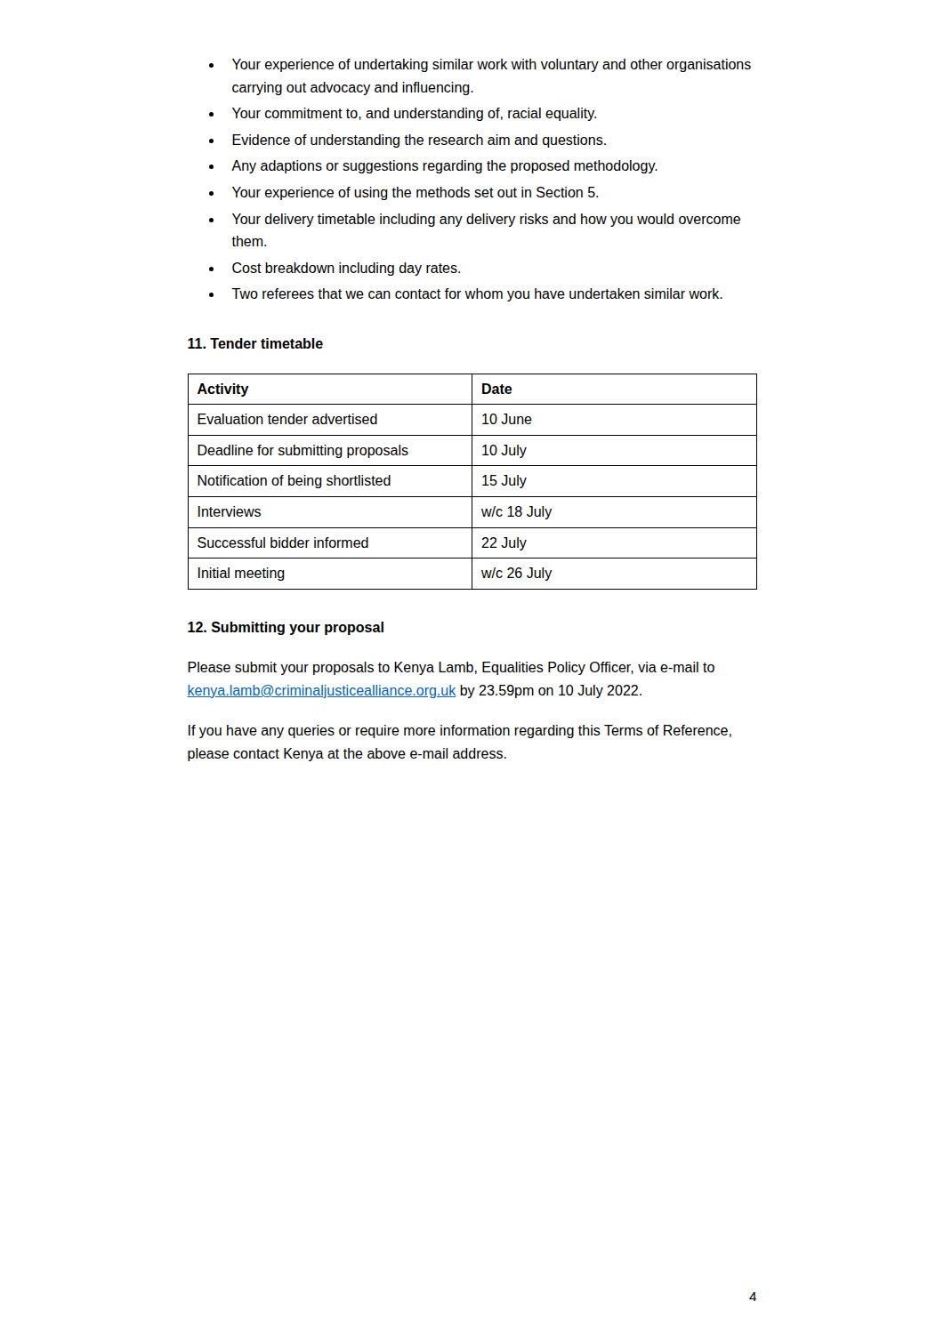Your experience of undertaking similar work with voluntary and other organisations carrying out advocacy and influencing.
Your commitment to, and understanding of, racial equality.
Evidence of understanding the research aim and questions.
Any adaptions or suggestions regarding the proposed methodology.
Your experience of using the methods set out in Section 5.
Your delivery timetable including any delivery risks and how you would overcome them.
Cost breakdown including day rates.
Two referees that we can contact for whom you have undertaken similar work.
11. Tender timetable
| Activity | Date |
| --- | --- |
| Evaluation tender advertised | 10 June |
| Deadline for submitting proposals | 10 July |
| Notification of being shortlisted | 15 July |
| Interviews | w/c 18 July |
| Successful bidder informed | 22 July |
| Initial meeting | w/c 26 July |
12. Submitting your proposal
Please submit your proposals to Kenya Lamb, Equalities Policy Officer, via e-mail to kenya.lamb@criminaljusticealliance.org.uk by 23.59pm on 10 July 2022.
If you have any queries or require more information regarding this Terms of Reference, please contact Kenya at the above e-mail address.
4